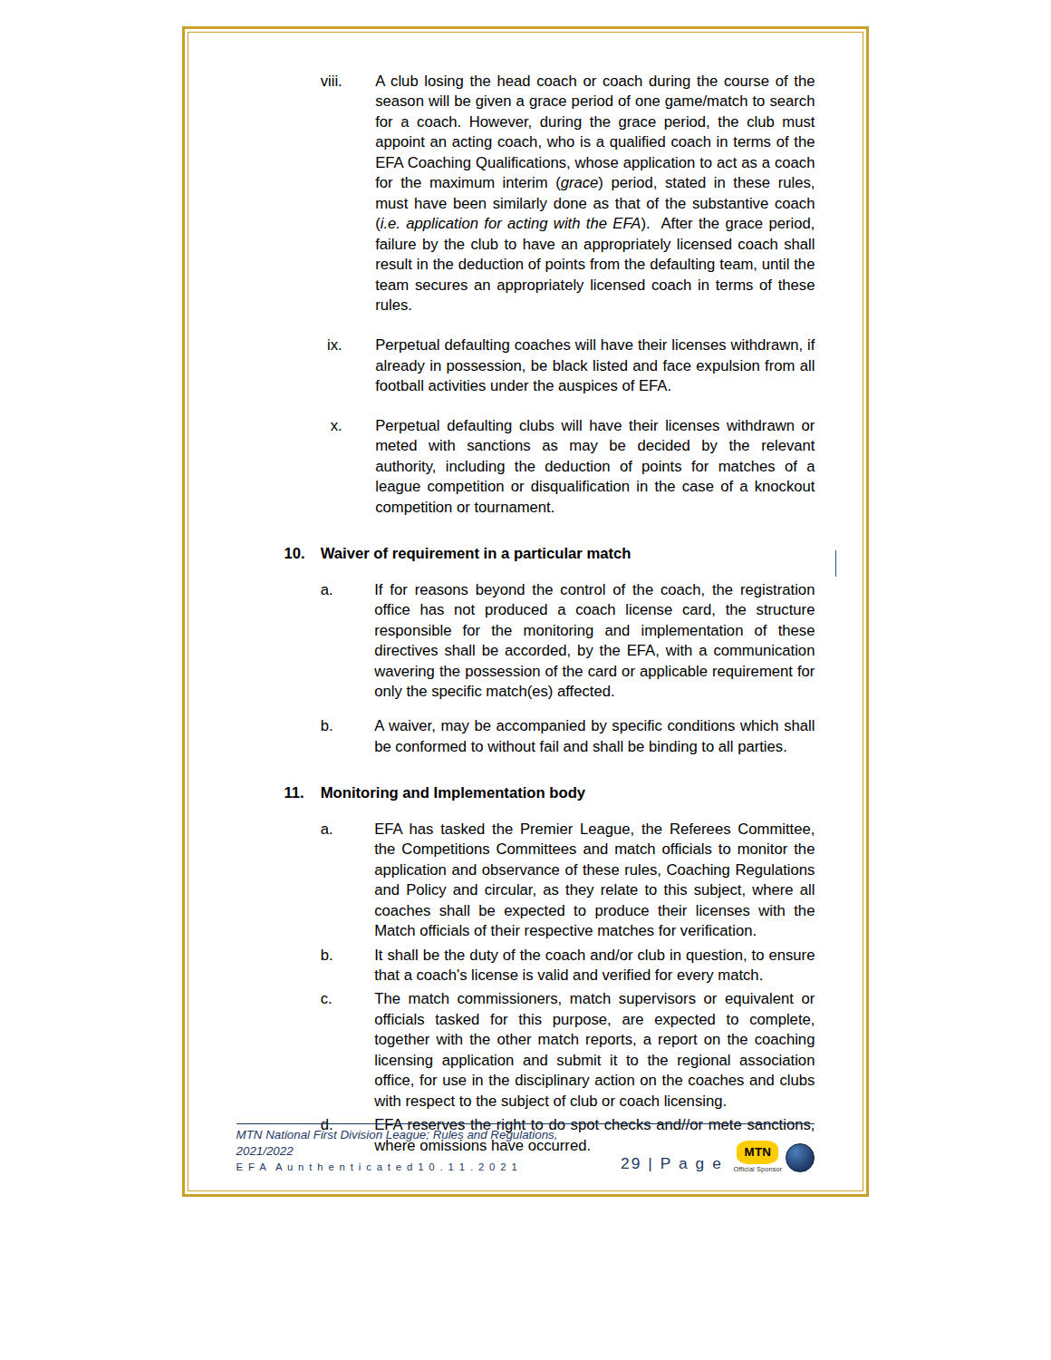viii. A club losing the head coach or coach during the course of the season will be given a grace period of one game/match to search for a coach. However, during the grace period, the club must appoint an acting coach, who is a qualified coach in terms of the EFA Coaching Qualifications, whose application to act as a coach for the maximum interim (grace) period, stated in these rules, must have been similarly done as that of the substantive coach (i.e. application for acting with the EFA). After the grace period, failure by the club to have an appropriately licensed coach shall result in the deduction of points from the defaulting team, until the team secures an appropriately licensed coach in terms of these rules.
ix. Perpetual defaulting coaches will have their licenses withdrawn, if already in possession, be black listed and face expulsion from all football activities under the auspices of EFA.
x. Perpetual defaulting clubs will have their licenses withdrawn or meted with sanctions as may be decided by the relevant authority, including the deduction of points for matches of a league competition or disqualification in the case of a knockout competition or tournament.
10. Waiver of requirement in a particular match
a. If for reasons beyond the control of the coach, the registration office has not produced a coach license card, the structure responsible for the monitoring and implementation of these directives shall be accorded, by the EFA, with a communication wavering the possession of the card or applicable requirement for only the specific match(es) affected.
b. A waiver, may be accompanied by specific conditions which shall be conformed to without fail and shall be binding to all parties.
11. Monitoring and Implementation body
a. EFA has tasked the Premier League, the Referees Committee, the Competitions Committees and match officials to monitor the application and observance of these rules, Coaching Regulations and Policy and circular, as they relate to this subject, where all coaches shall be expected to produce their licenses with the Match officials of their respective matches for verification.
b. It shall be the duty of the coach and/or club in question, to ensure that a coach's license is valid and verified for every match.
c. The match commissioners, match supervisors or equivalent or officials tasked for this purpose, are expected to complete, together with the other match reports, a report on the coaching licensing application and submit it to the regional association office, for use in the disciplinary action on the coaches and clubs with respect to the subject of club or coach licensing.
d. EFA reserves the right to do spot checks and//or mete sanctions, where omissions have occurred.
MTN National First Division League; Rules and Regulations, 2021/2022 E F A A u n t h e n t i c a t e d 1 0 . 1 1 . 2 0 2 1
29 | P a g e
MTN
Official Sponsor